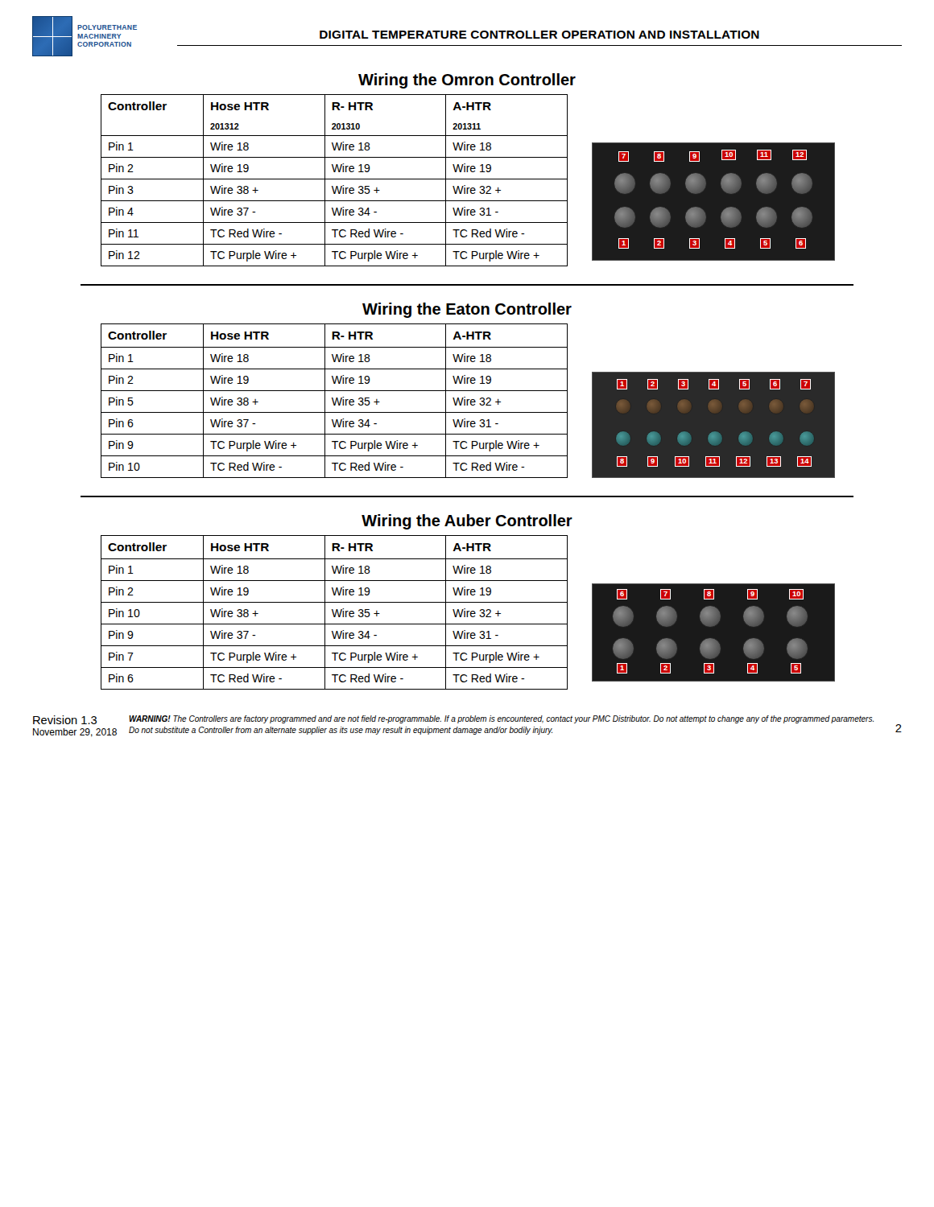POLYURETHANE
MACHINERY
CORPORATION
DIGITAL TEMPERATURE CONTROLLER OPERATION AND INSTALLATION
Wiring the Omron Controller
| Controller | Hose HTR 201312 | R- HTR 201310 | A-HTR 201311 |
| --- | --- | --- | --- |
| Pin 1 | Wire 18 | Wire 18 | Wire 18 |
| Pin 2 | Wire 19 | Wire 19 | Wire 19 |
| Pin 3 | Wire 38 + | Wire 35 + | Wire 32 + |
| Pin 4 | Wire 37 - | Wire 34 - | Wire 31 - |
| Pin 11 | TC Red Wire - | TC Red Wire - | TC Red Wire - |
| Pin 12 | TC Purple Wire + | TC Purple Wire + | TC Purple Wire + |
7
8
9
10
11
12
1
2
3
4
5
6
Wiring the Eaton Controller
| Controller | Hose HTR | R- HTR | A-HTR |
| --- | --- | --- | --- |
| Pin 1 | Wire 18 | Wire 18 | Wire 18 |
| Pin 2 | Wire 19 | Wire 19 | Wire 19 |
| Pin 5 | Wire 38 + | Wire 35 + | Wire 32 + |
| Pin 6 | Wire 37 - | Wire 34 - | Wire 31 - |
| Pin 9 | TC Purple Wire + | TC Purple Wire + | TC Purple Wire + |
| Pin 10 | TC Red Wire - | TC Red Wire - | TC Red Wire - |
1
2
3
4
5
6
7
8
9
10
11
12
13
14
Wiring the Auber Controller
| Controller | Hose HTR | R- HTR | A-HTR |
| --- | --- | --- | --- |
| Pin 1 | Wire 18 | Wire 18 | Wire 18 |
| Pin 2 | Wire 19 | Wire 19 | Wire 19 |
| Pin 10 | Wire 38 + | Wire 35 + | Wire 32 + |
| Pin 9 | Wire 37 - | Wire 34 - | Wire 31 - |
| Pin 7 | TC Purple Wire + | TC Purple Wire + | TC Purple Wire + |
| Pin 6 | TC Red Wire - | TC Red Wire - | TC Red Wire - |
6
7
8
9
10
1
2
3
4
5
Revision 1.3
November 29, 2018
WARNING! The Controllers are factory programmed and are not field re-programmable. If a problem is encountered, contact your PMC Distributor. Do not attempt to change any of the programmed parameters. Do not substitute a Controller from an alternate supplier as its use may result in equipment damage and/or bodily injury.
2